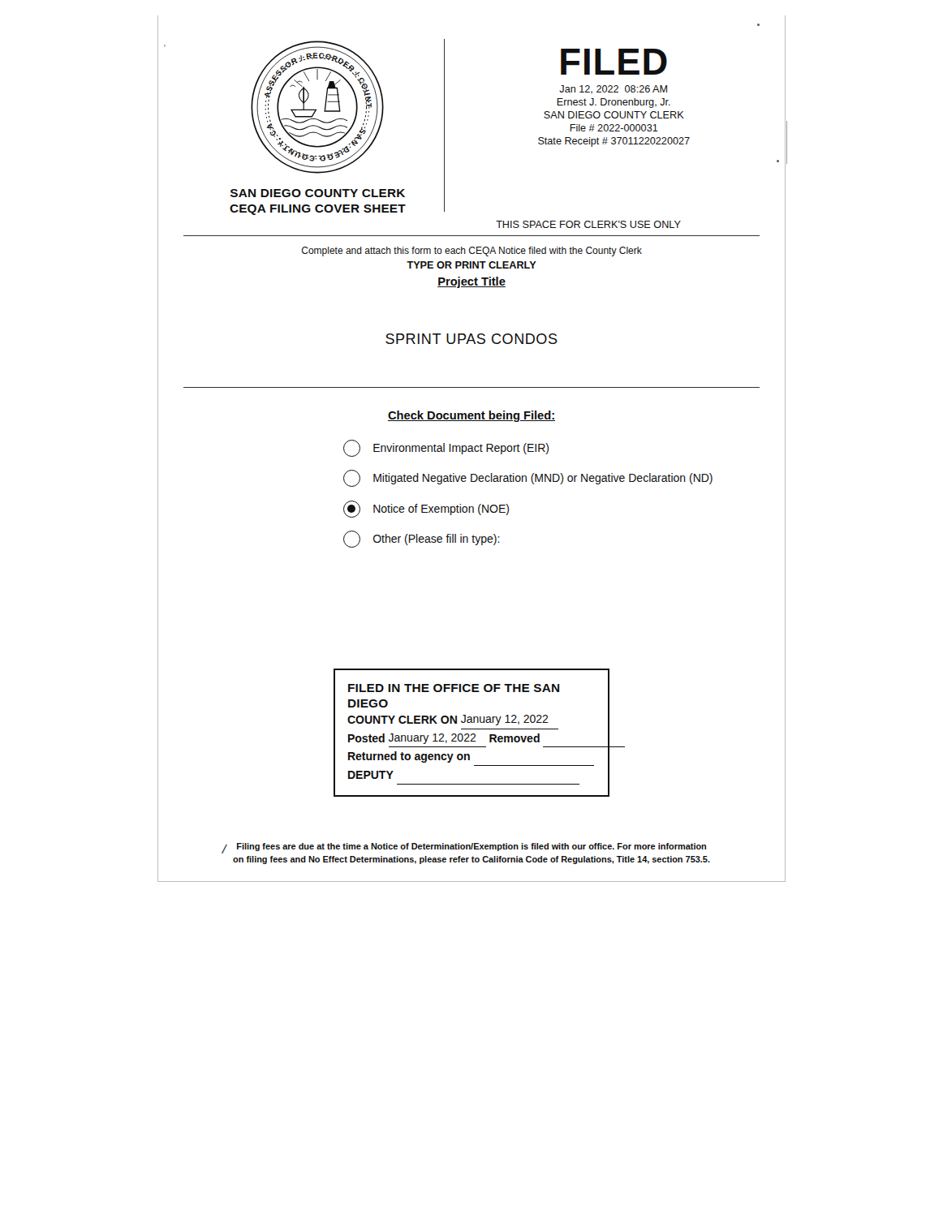'
ASSESSOR / RECORDER / COUNTY CLERK SAN DIEGO COUNTY, CA
SAN DIEGO COUNTY CLERK
CEQA FILING COVER SHEET
FILED
Jan 12, 2022 08:26 AM
Ernest J. Dronenburg, Jr.
SAN DIEGO COUNTY CLERK
File # 2022-000031
State Receipt # 37011220220027
THIS SPACE FOR CLERK'S USE ONLY
Complete and attach this form to each CEQA Notice filed with the County Clerk
TYPE OR PRINT CLEARLY
Project Title
SPRINT UPAS CONDOS
Check Document being Filed:
Environmental Impact Report (EIR)
Mitigated Negative Declaration (MND) or Negative Declaration (ND)
Notice of Exemption (NOE)
Other (Please fill in type):
FILED IN THE OFFICE OF THE SAN DIEGO
COUNTY CLERK ON January 12, 2022
Posted January 12, 2022 Removed
Returned to agency on
DEPUTY
Filing fees are due at the time a Notice of Determination/Exemption is filed with our office. For more information
on filing fees and No Effect Determinations, please refer to California Code of Regulations, Title 14, section 753.5.
/